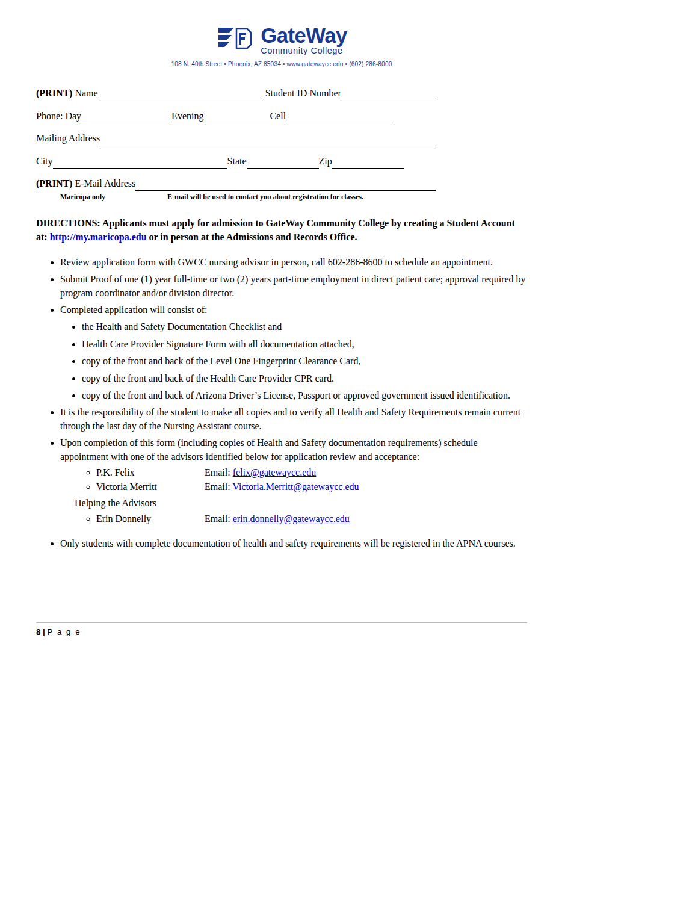GateWay
Community College
108 N. 40th Street • Phoenix, AZ 85034 • www.gatewaycc.edu • (602) 286-8000
(PRINT) Name Student ID Number
Phone: Day Evening Cell
Mailing Address
City State Zip
(PRINT) E-Mail Address
Maricopa only E-mail will be used to contact you about registration for classes.
DIRECTIONS: Applicants must apply for admission to GateWay Community College by creating a Student Account at: http://my.maricopa.edu or in person at the Admissions and Records Office.
Review application form with GWCC nursing advisor in person, call 602-286-8600 to schedule an appointment.
Submit Proof of one (1) year full-time or two (2) years part-time employment in direct patient care; approval required by program coordinator and/or division director.
Completed application will consist of:
the Health and Safety Documentation Checklist and
Health Care Provider Signature Form with all documentation attached,
copy of the front and back of the Level One Fingerprint Clearance Card,
copy of the front and back of the Health Care Provider CPR card.
copy of the front and back of Arizona Driver’s License, Passport or approved government issued identification.
It is the responsibility of the student to make all copies and to verify all Health and Safety Requirements remain current through the last day of the Nursing Assistant course.
Upon completion of this form (including copies of Health and Safety documentation requirements) schedule appointment with one of the advisors identified below for application review and acceptance:
P.K. Felix Email: felix@gatewaycc.edu
Victoria Merritt Email: Victoria.Merritt@gatewaycc.edu
Helping the Advisors
Erin Donnelly Email: erin.donnelly@gatewaycc.edu
Only students with complete documentation of health and safety requirements will be registered in the APNA courses.
8 | P a g e